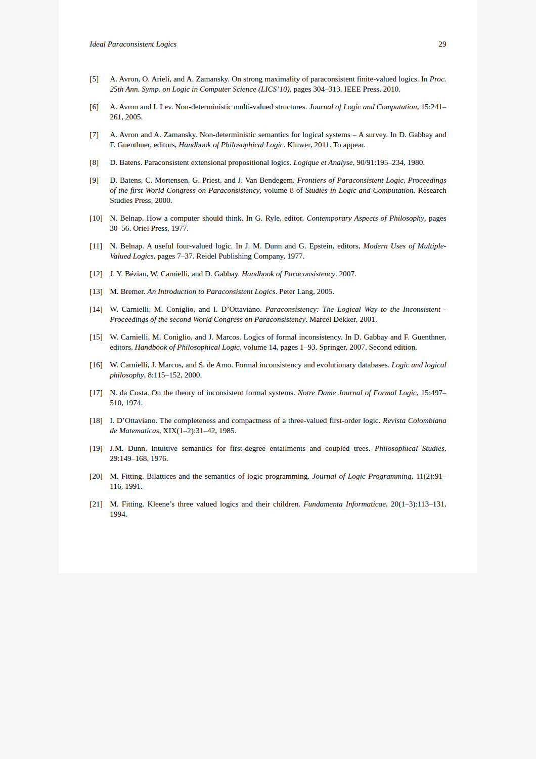Ideal Paraconsistent Logics 29
[5] A. Avron, O. Arieli, and A. Zamansky. On strong maximality of paraconsistent finite-valued logics. In Proc. 25th Ann. Symp. on Logic in Computer Science (LICS’10), pages 304–313. IEEE Press, 2010.
[6] A. Avron and I. Lev. Non-deterministic multi-valued structures. Journal of Logic and Computation, 15:241–261, 2005.
[7] A. Avron and A. Zamansky. Non-deterministic semantics for logical systems – A survey. In D. Gabbay and F. Guenthner, editors, Handbook of Philosophical Logic. Kluwer, 2011. To appear.
[8] D. Batens. Paraconsistent extensional propositional logics. Logique et Analyse, 90/91:195–234, 1980.
[9] D. Batens, C. Mortensen, G. Priest, and J. Van Bendegem. Frontiers of Paraconsistent Logic, Proceedings of the first World Congress on Paraconsistency, volume 8 of Studies in Logic and Computation. Research Studies Press, 2000.
[10] N. Belnap. How a computer should think. In G. Ryle, editor, Contemporary Aspects of Philosophy, pages 30–56. Oriel Press, 1977.
[11] N. Belnap. A useful four-valued logic. In J. M. Dunn and G. Epstein, editors, Modern Uses of Multiple-Valued Logics, pages 7–37. Reidel Publishing Company, 1977.
[12] J. Y. Béziau, W. Carnielli, and D. Gabbay. Handbook of Paraconsistency. 2007.
[13] M. Bremer. An Introduction to Paraconsistent Logics. Peter Lang, 2005.
[14] W. Carnielli, M. Coniglio, and I. D’Ottaviano. Paraconsistency: The Logical Way to the Inconsistent - Proceedings of the second World Congress on Paraconsistency. Marcel Dekker, 2001.
[15] W. Carnielli, M. Coniglio, and J. Marcos. Logics of formal inconsistency. In D. Gabbay and F. Guenthner, editors, Handbook of Philosophical Logic, volume 14, pages 1–93. Springer, 2007. Second edition.
[16] W. Carnielli, J. Marcos, and S. de Amo. Formal inconsistency and evolutionary databases. Logic and logical philosophy, 8:115–152, 2000.
[17] N. da Costa. On the theory of inconsistent formal systems. Notre Dame Journal of Formal Logic, 15:497–510, 1974.
[18] I. D’Ottaviano. The completeness and compactness of a three-valued first-order logic. Revista Colombiana de Matematicas, XIX(1–2):31–42, 1985.
[19] J.M. Dunn. Intuitive semantics for first-degree entailments and coupled trees. Philosophical Studies, 29:149–168, 1976.
[20] M. Fitting. Bilattices and the semantics of logic programming. Journal of Logic Programming, 11(2):91–116, 1991.
[21] M. Fitting. Kleene’s three valued logics and their children. Fundamenta Informaticae, 20(1–3):113–131, 1994.